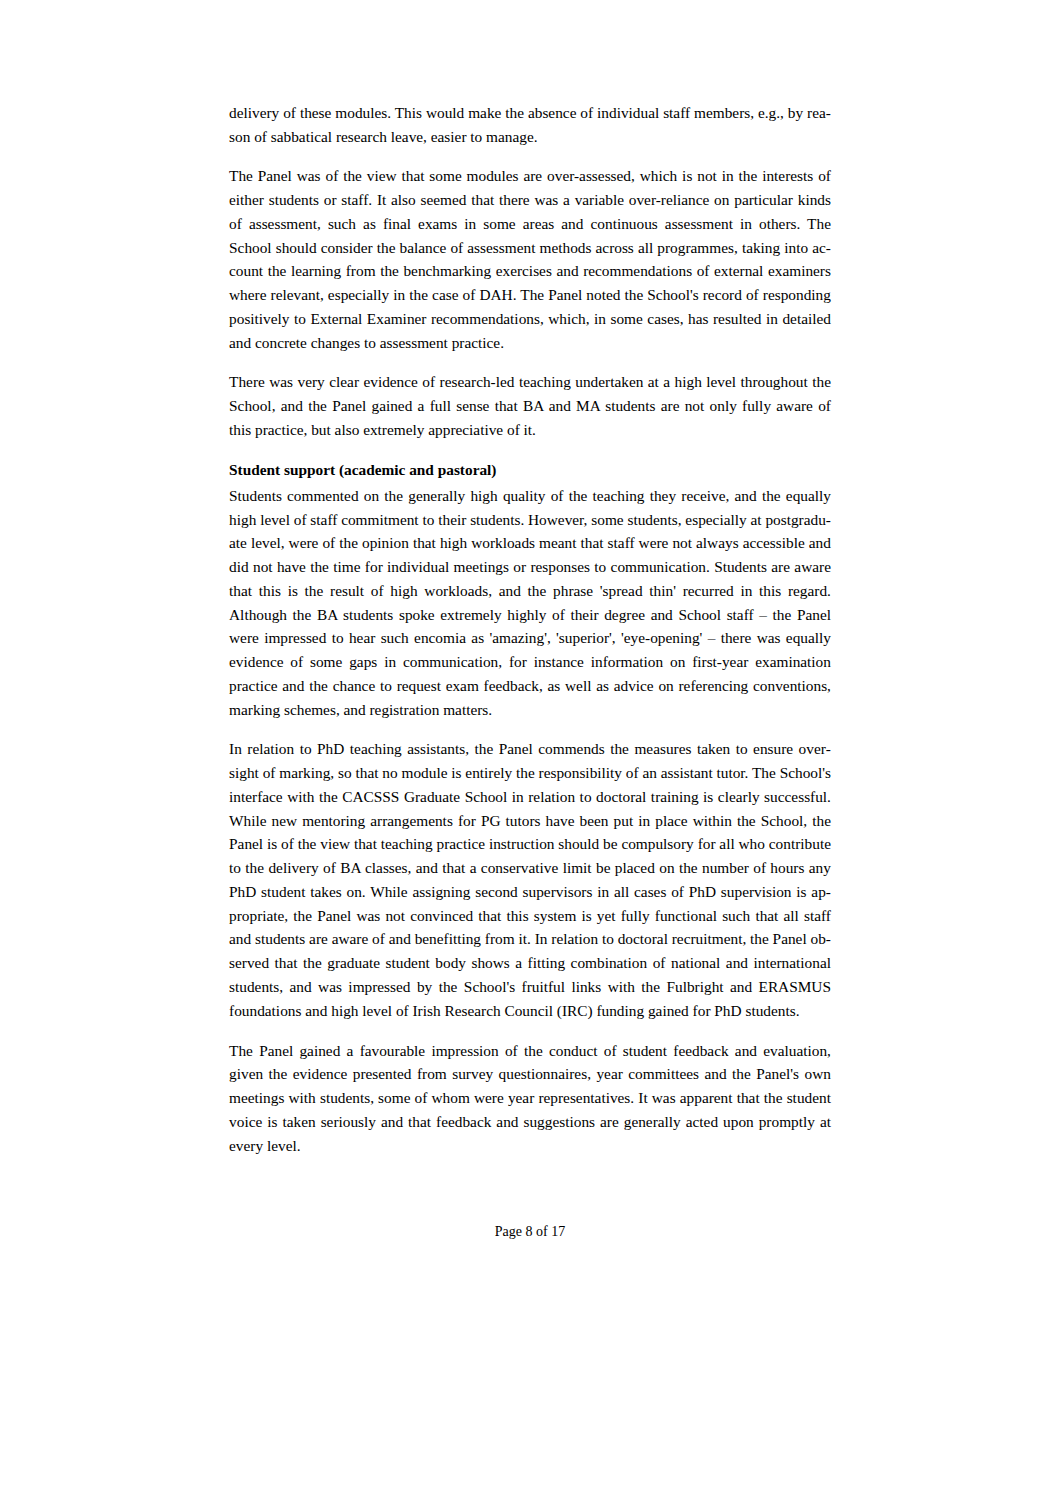delivery of these modules. This would make the absence of individual staff members, e.g., by reason of sabbatical research leave, easier to manage.
The Panel was of the view that some modules are over-assessed, which is not in the interests of either students or staff. It also seemed that there was a variable over-reliance on particular kinds of assessment, such as final exams in some areas and continuous assessment in others. The School should consider the balance of assessment methods across all programmes, taking into account the learning from the benchmarking exercises and recommendations of external examiners where relevant, especially in the case of DAH. The Panel noted the School's record of responding positively to External Examiner recommendations, which, in some cases, has resulted in detailed and concrete changes to assessment practice.
There was very clear evidence of research-led teaching undertaken at a high level throughout the School, and the Panel gained a full sense that BA and MA students are not only fully aware of this practice, but also extremely appreciative of it.
Student support (academic and pastoral)
Students commented on the generally high quality of the teaching they receive, and the equally high level of staff commitment to their students. However, some students, especially at postgraduate level, were of the opinion that high workloads meant that staff were not always accessible and did not have the time for individual meetings or responses to communication. Students are aware that this is the result of high workloads, and the phrase 'spread thin' recurred in this regard. Although the BA students spoke extremely highly of their degree and School staff – the Panel were impressed to hear such encomia as 'amazing', 'superior', 'eye-opening' – there was equally evidence of some gaps in communication, for instance information on first-year examination practice and the chance to request exam feedback, as well as advice on referencing conventions, marking schemes, and registration matters.
In relation to PhD teaching assistants, the Panel commends the measures taken to ensure oversight of marking, so that no module is entirely the responsibility of an assistant tutor. The School's interface with the CACSSS Graduate School in relation to doctoral training is clearly successful. While new mentoring arrangements for PG tutors have been put in place within the School, the Panel is of the view that teaching practice instruction should be compulsory for all who contribute to the delivery of BA classes, and that a conservative limit be placed on the number of hours any PhD student takes on. While assigning second supervisors in all cases of PhD supervision is appropriate, the Panel was not convinced that this system is yet fully functional such that all staff and students are aware of and benefitting from it. In relation to doctoral recruitment, the Panel observed that the graduate student body shows a fitting combination of national and international students, and was impressed by the School's fruitful links with the Fulbright and ERASMUS foundations and high level of Irish Research Council (IRC) funding gained for PhD students.
The Panel gained a favourable impression of the conduct of student feedback and evaluation, given the evidence presented from survey questionnaires, year committees and the Panel's own meetings with students, some of whom were year representatives. It was apparent that the student voice is taken seriously and that feedback and suggestions are generally acted upon promptly at every level.
Page 8 of 17